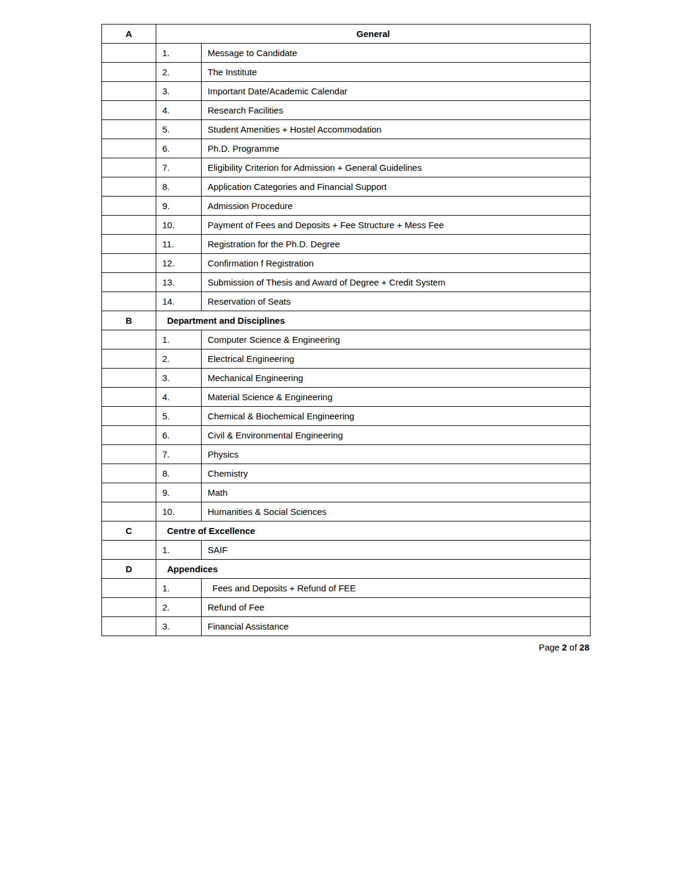| A | General |
| | 1. | Message to Candidate |
| | 2. | The Institute |
| | 3. | Important Date/Academic Calendar |
| | 4. | Research Facilities |
| | 5. | Student Amenities + Hostel Accommodation |
| | 6. | Ph.D. Programme |
| | 7. | Eligibility Criterion for Admission + General Guidelines |
| | 8. | Application Categories and Financial Support |
| | 9. | Admission Procedure |
| | 10. | Payment of Fees and Deposits + Fee Structure + Mess Fee |
| | 11. | Registration for the Ph.D. Degree |
| | 12. | Confirmation f Registration |
| | 13. | Submission of Thesis and Award of Degree + Credit System |
| | 14. | Reservation of Seats |
| B | Department and Disciplines |
| | 1. | Computer Science & Engineering |
| | 2. | Electrical Engineering |
| | 3. | Mechanical Engineering |
| | 4. | Material Science & Engineering |
| | 5. | Chemical & Biochemical Engineering |
| | 6. | Civil & Environmental Engineering |
| | 7. | Physics |
| | 8. | Chemistry |
| | 9. | Math |
| | 10. | Humanities & Social Sciences |
| C | Centre of Excellence |
| | 1. | SAIF |
| D | Appendices |
| | 1. | Fees and Deposits + Refund of FEE |
| | 2. | Refund of Fee |
| | 3. | Financial Assistance |
Page 2 of 28